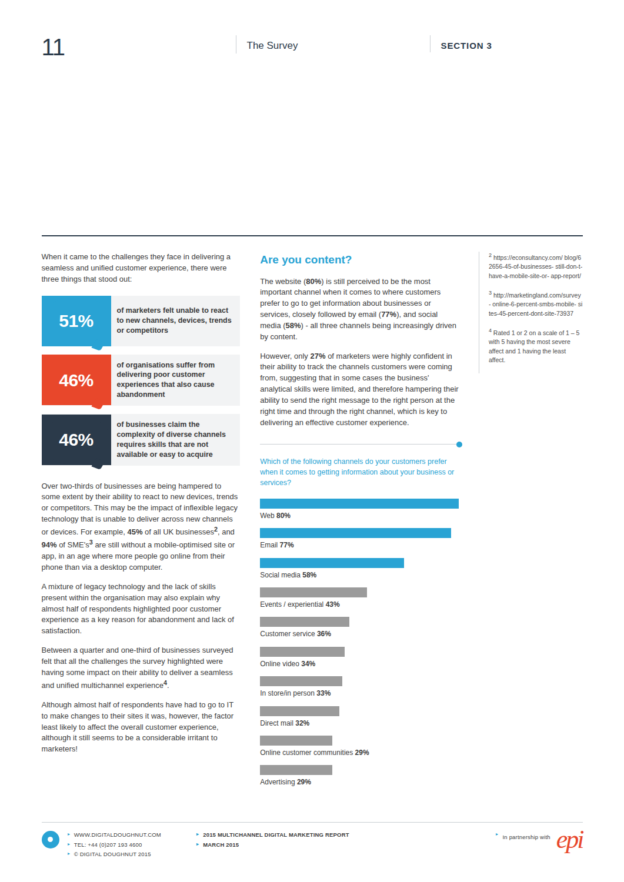11
The Survey
SECTION 3
When it came to the challenges they face in delivering a seamless and unified customer experience, there were three things that stood out:
51%
of marketers felt unable to react to new channels, devices, trends or competitors
46%
of organisations suffer from delivering poor customer experiences that also cause abandonment
46%
of businesses claim the complexity of diverse channels requires skills that are not available or easy to acquire
Over two-thirds of businesses are being hampered to some extent by their ability to react to new devices, trends or competitors. This may be the impact of inflexible legacy technology that is unable to deliver across new channels or devices. For example, 45% of all UK businesses2, and 94% of SME's3 are still without a mobile-optimised site or app, in an age where more people go online from their phone than via a desktop computer.
A mixture of legacy technology and the lack of skills present within the organisation may also explain why almost half of respondents highlighted poor customer experience as a key reason for abandonment and lack of satisfaction.
Between a quarter and one-third of businesses surveyed felt that all the challenges the survey highlighted were having some impact on their ability to deliver a seamless and unified multichannel experience4.
Although almost half of respondents have had to go to IT to make changes to their sites it was, however, the factor least likely to affect the overall customer experience, although it still seems to be a considerable irritant to marketers!
Are you content?
The website (80%) is still perceived to be the most important channel when it comes to where customers prefer to go to get information about businesses or services, closely followed by email (77%), and social media (58%) - all three channels being increasingly driven by content.
However, only 27% of marketers were highly confident in their ability to track the channels customers were coming from, suggesting that in some cases the business' analytical skills were limited, and therefore hampering their ability to send the right message to the right person at the right time and through the right channel, which is key to delivering an effective customer experience.
Which of the following channels do your customers prefer when it comes to getting information about your business or services?
Web 80%
Email 77%
Social media 58%
Events / experiential 43%
Customer service 36%
Online video 34%
In store/in person 33%
Direct mail 32%
Online customer communities 29%
Advertising 29%
2 https://econsultancy.com/ blog/62656-45-of-businesses- still-don-t-have-a-mobile-site-or- app-report/
3 http://marketingland.com/survey- online-6-percent-smbs-mobile- sites-45-percent-dont-site-73937
4 Rated 1 or 2 on a scale of 1 – 5 with 5 having the most severe affect and 1 having the least affect.
▸WWW.DIGITALDOUGHNUT.COM
▸TEL: +44 (0)207 193 4600
▸© DIGITAL DOUGHNUT 2015
▸2015 MULTICHANNEL DIGITAL MARKETING REPORT
▸MARCH 2015
▸In partnership with
epi